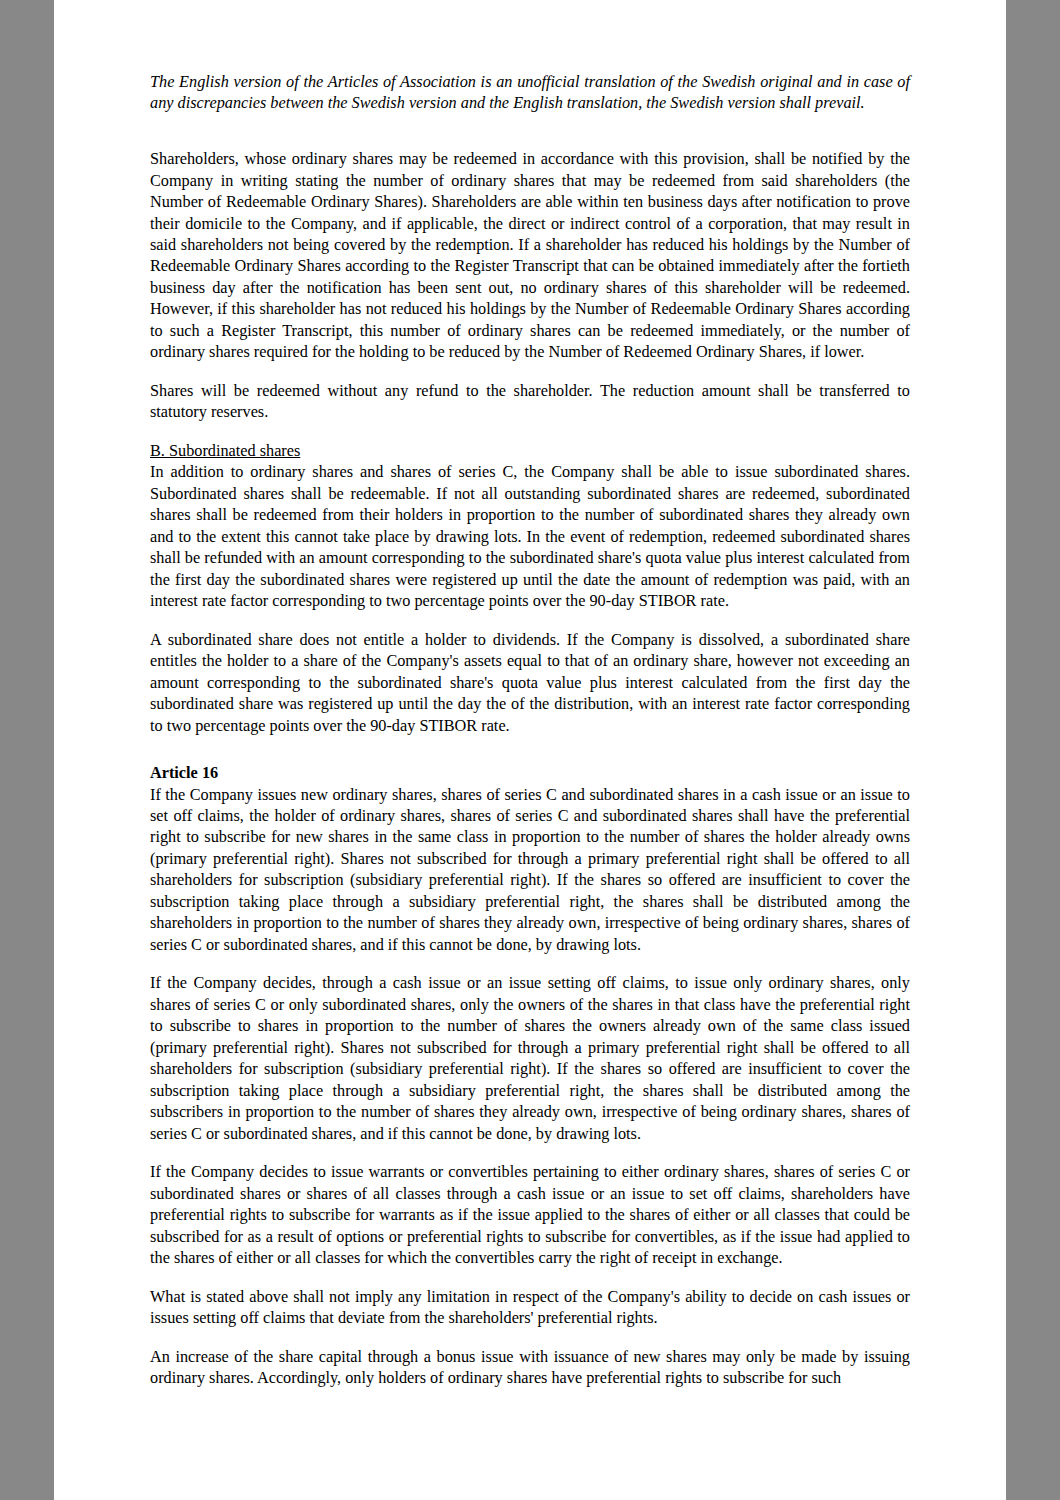The English version of the Articles of Association is an unofficial translation of the Swedish original and in case of any discrepancies between the Swedish version and the English translation, the Swedish version shall prevail.
Shareholders, whose ordinary shares may be redeemed in accordance with this provision, shall be notified by the Company in writing stating the number of ordinary shares that may be redeemed from said shareholders (the Number of Redeemable Ordinary Shares). Shareholders are able within ten business days after notification to prove their domicile to the Company, and if applicable, the direct or indirect control of a corporation, that may result in said shareholders not being covered by the redemption. If a shareholder has reduced his holdings by the Number of Redeemable Ordinary Shares according to the Register Transcript that can be obtained immediately after the fortieth business day after the notification has been sent out, no ordinary shares of this shareholder will be redeemed. However, if this shareholder has not reduced his holdings by the Number of Redeemable Ordinary Shares according to such a Register Transcript, this number of ordinary shares can be redeemed immediately, or the number of ordinary shares required for the holding to be reduced by the Number of Redeemed Ordinary Shares, if lower.
Shares will be redeemed without any refund to the shareholder. The reduction amount shall be transferred to statutory reserves.
B. Subordinated shares
In addition to ordinary shares and shares of series C, the Company shall be able to issue subordinated shares. Subordinated shares shall be redeemable. If not all outstanding subordinated shares are redeemed, subordinated shares shall be redeemed from their holders in proportion to the number of subordinated shares they already own and to the extent this cannot take place by drawing lots. In the event of redemption, redeemed subordinated shares shall be refunded with an amount corresponding to the subordinated share's quota value plus interest calculated from the first day the subordinated shares were registered up until the date the amount of redemption was paid, with an interest rate factor corresponding to two percentage points over the 90-day STIBOR rate.
A subordinated share does not entitle a holder to dividends. If the Company is dissolved, a subordinated share entitles the holder to a share of the Company's assets equal to that of an ordinary share, however not exceeding an amount corresponding to the subordinated share's quota value plus interest calculated from the first day the subordinated share was registered up until the day the of the distribution, with an interest rate factor corresponding to two percentage points over the 90-day STIBOR rate.
Article 16
If the Company issues new ordinary shares, shares of series C and subordinated shares in a cash issue or an issue to set off claims, the holder of ordinary shares, shares of series C and subordinated shares shall have the preferential right to subscribe for new shares in the same class in proportion to the number of shares the holder already owns (primary preferential right). Shares not subscribed for through a primary preferential right shall be offered to all shareholders for subscription (subsidiary preferential right). If the shares so offered are insufficient to cover the subscription taking place through a subsidiary preferential right, the shares shall be distributed among the shareholders in proportion to the number of shares they already own, irrespective of being ordinary shares, shares of series C or subordinated shares, and if this cannot be done, by drawing lots.
If the Company decides, through a cash issue or an issue setting off claims, to issue only ordinary shares, only shares of series C or only subordinated shares, only the owners of the shares in that class have the preferential right to subscribe to shares in proportion to the number of shares the owners already own of the same class issued (primary preferential right). Shares not subscribed for through a primary preferential right shall be offered to all shareholders for subscription (subsidiary preferential right). If the shares so offered are insufficient to cover the subscription taking place through a subsidiary preferential right, the shares shall be distributed among the subscribers in proportion to the number of shares they already own, irrespective of being ordinary shares, shares of series C or subordinated shares, and if this cannot be done, by drawing lots.
If the Company decides to issue warrants or convertibles pertaining to either ordinary shares, shares of series C or subordinated shares or shares of all classes through a cash issue or an issue to set off claims, shareholders have preferential rights to subscribe for warrants as if the issue applied to the shares of either or all classes that could be subscribed for as a result of options or preferential rights to subscribe for convertibles, as if the issue had applied to the shares of either or all classes for which the convertibles carry the right of receipt in exchange.
What is stated above shall not imply any limitation in respect of the Company's ability to decide on cash issues or issues setting off claims that deviate from the shareholders' preferential rights.
An increase of the share capital through a bonus issue with issuance of new shares may only be made by issuing ordinary shares. Accordingly, only holders of ordinary shares have preferential rights to subscribe for such